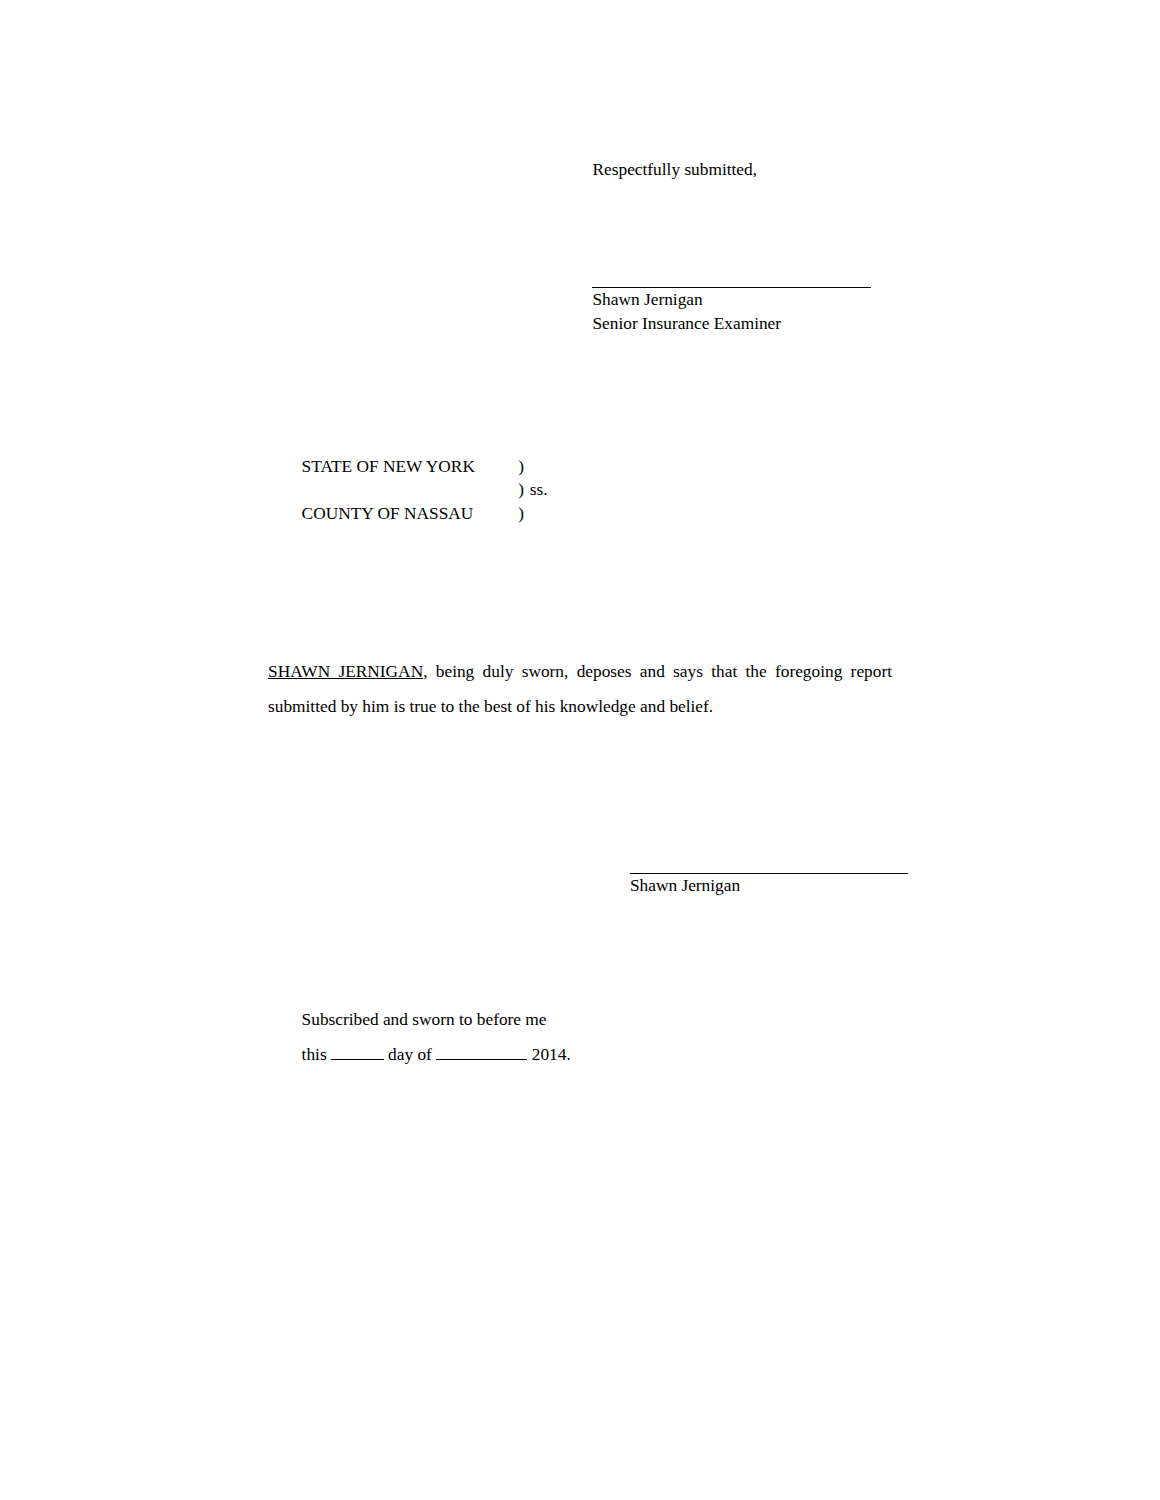Respectfully submitted,
Shawn Jernigan
Senior Insurance Examiner
| STATE OF NEW YORK | ) | |
| | ) | ss. |
| COUNTY OF NASSAU | ) | |
SHAWN JERNIGAN, being duly sworn, deposes and says that the foregoing report submitted by him is true to the best of his knowledge and belief.
Shawn Jernigan
Subscribed and sworn to before me
this day of 2014.